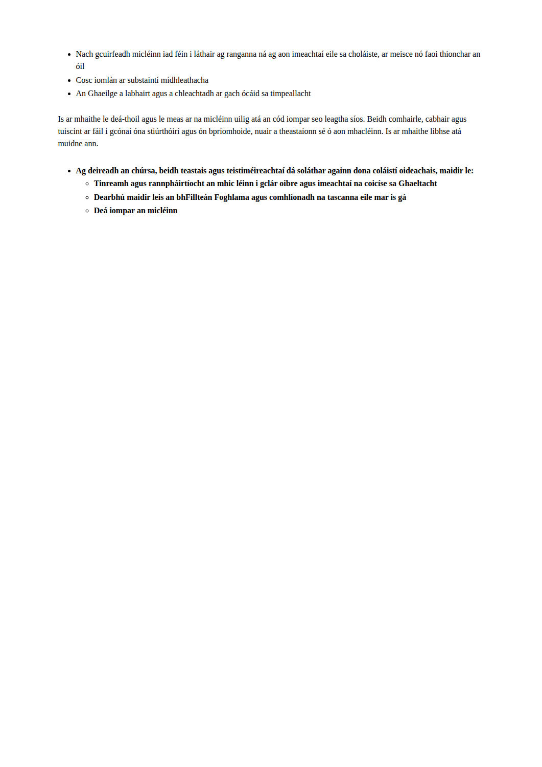Nach gcuirfeadh micléinn iad féin i láthair ag ranganna ná ag aon imeachtaí eile sa choláiste, ar meisce nó faoi thionchar an óil
Cosc iomlán ar substaintí mídhleathacha
An Ghaeilge a labhairt agus a chleachtadh ar gach ócáid sa timpeallacht
Is ar mhaithe le deá-thoil agus le meas ar na micléinn uilig atá an cód iompar seo leagtha síos. Beidh comhairle, cabhair agus tuiscint ar fáil i gcónaí óna stiúrthóirí agus ón bpríomhoide, nuair a theastaíonn sé ó aon mhacléinn. Is ar mhaithe libhse atá muidne ann.
Ag deireadh an chúrsa, beidh teastais agus teistiméireachtaí dá soláthar againn dona coláistí oideachais, maidir le:
Tinreamh agus rannpháirtíocht an mhic léinn i gclár oibre agus imeachtaí na coicíse sa Ghaeltacht
Dearbhú maidir leis an bhFillteán Foghlama agus comhlíonadh na tascanna eile mar is gá
Deá iompar an micléinn